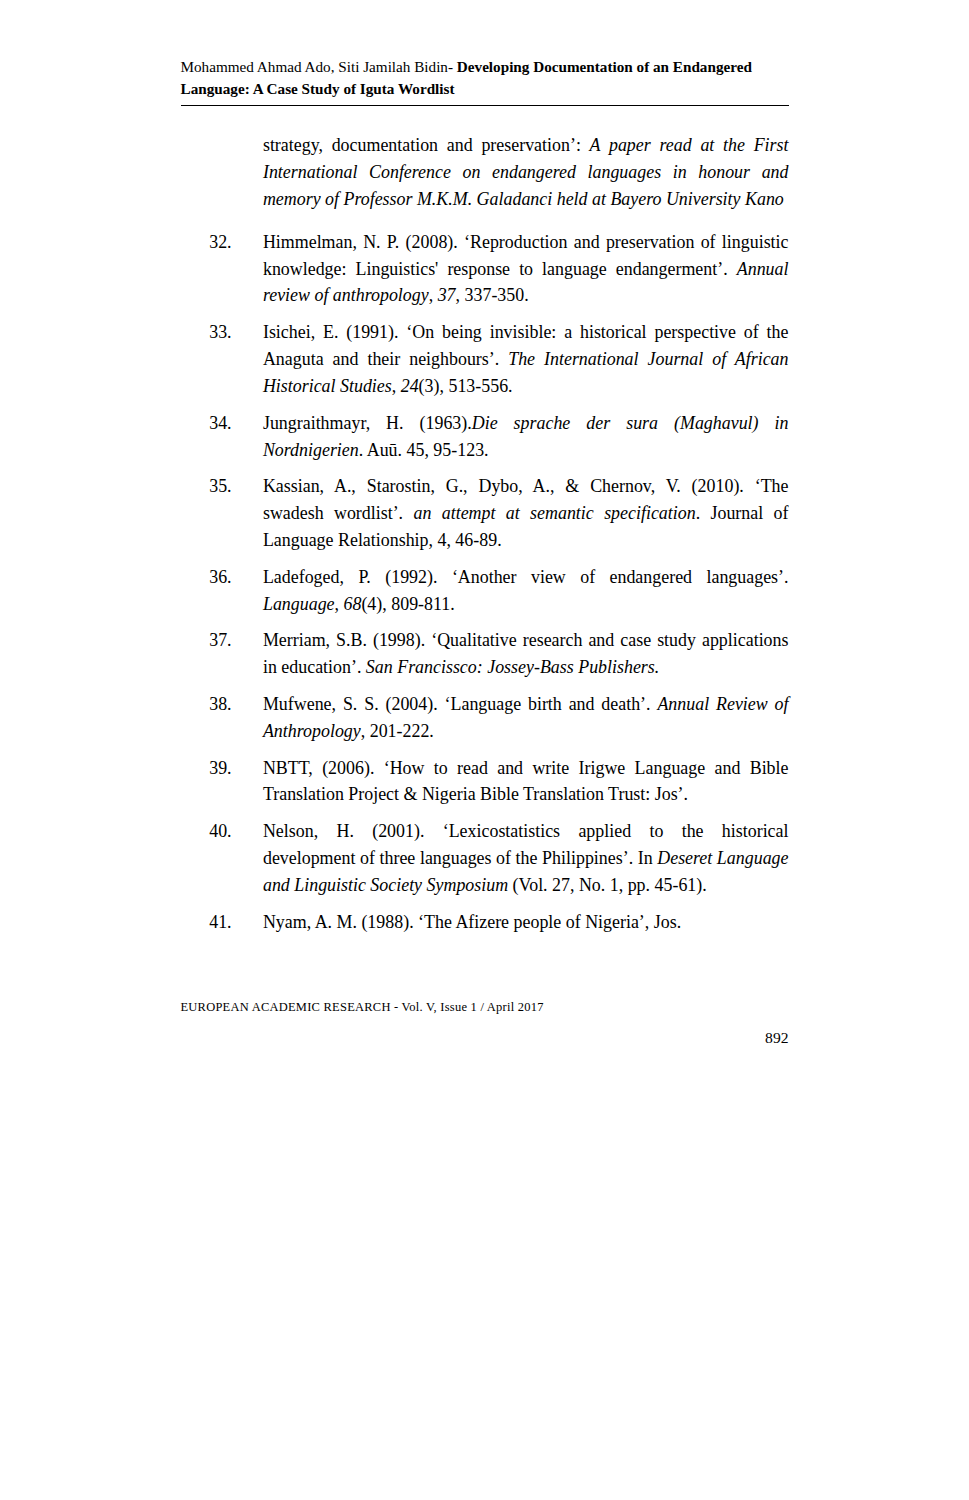Mohammed Ahmad Ado, Siti Jamilah Bidin- Developing Documentation of an Endangered Language: A Case Study of Iguta Wordlist
strategy, documentation and preservation’: A paper read at the First International Conference on endangered languages in honour and memory of Professor M.K.M. Galadanci held at Bayero University Kano
32. Himmelman, N. P. (2008). ‘Reproduction and preservation of linguistic knowledge: Linguistics' response to language endangerment’. Annual review of anthropology, 37, 337-350.
33. Isichei, E. (1991). ‘On being invisible: a historical perspective of the Anaguta and their neighbours’. The International Journal of African Historical Studies, 24(3), 513-556.
34. Jungraithmayr, H. (1963).Die sprache der sura (Maghavul) in Nordnigerien. Auū. 45, 95-123.
35. Kassian, A., Starostin, G., Dybo, A., & Chernov, V. (2010). ‘The swadesh wordlist’. an attempt at semantic specification. Journal of Language Relationship, 4, 46-89.
36. Ladefoged, P. (1992). ‘Another view of endangered languages’. Language, 68(4), 809-811.
37. Merriam, S.B. (1998). ‘Qualitative research and case study applications in education’. San Francissco: Jossey-Bass Publishers.
38. Mufwene, S. S. (2004). ‘Language birth and death’. Annual Review of Anthropology, 201-222.
39. NBTT, (2006). ‘How to read and write Irigwe Language and Bible Translation Project & Nigeria Bible Translation Trust: Jos’.
40. Nelson, H. (2001). ‘Lexicostatistics applied to the historical development of three languages of the Philippines’. In Deseret Language and Linguistic Society Symposium (Vol. 27, No. 1, pp. 45-61).
41. Nyam, A. M. (1988). ‘The Afizere people of Nigeria’, Jos.
EUROPEAN ACADEMIC RESEARCH - Vol. V, Issue 1 / April 2017
892